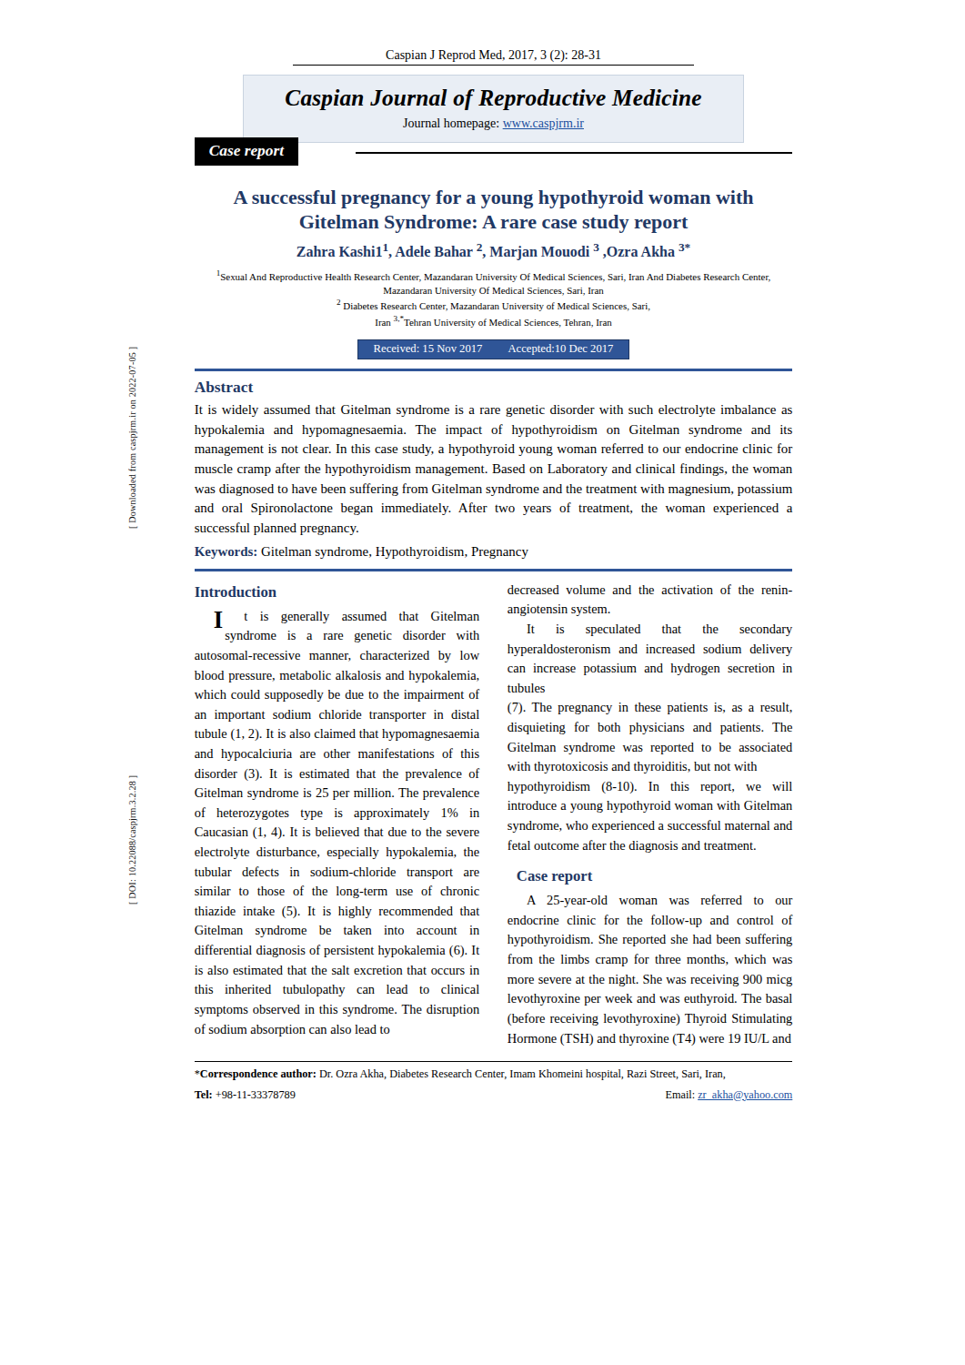[ Downloaded from caspjrm.ir on 2022-07-05 ]
[ DOI: 10.22088/caspjrm.3.2.28 ]
Caspian J Reprod Med, 2017, 3 (2): 28-31
Caspian Journal of Reproductive Medicine
Journal homepage: www.caspjrm.ir
Case report
A successful pregnancy for a young hypothyroid woman with
Gitelman Syndrome: A rare case study report
Zahra Kashi11, Adele Bahar 2, Marjan Mouodi 3 ,Ozra Akha 3*
1Sexual And Reproductive Health Research Center, Mazandaran University Of Medical Sciences, Sari, Iran And Diabetes Research Center,
Mazandaran University Of Medical Sciences, Sari, Iran
2 Diabetes Research Center, Mazandaran University of Medical Sciences, Sari,
Iran 3,*Tehran University of Medical Sciences, Tehran, Iran
Received: 15 Nov 2017 Accepted:10 Dec 2017
Abstract
It is widely assumed that Gitelman syndrome is a rare genetic disorder with such electrolyte imbalance as hypokalemia and hypomagnesaemia. The impact of hypothyroidism on Gitelman syndrome and its management is not clear. In this case study, a hypothyroid young woman referred to our endocrine clinic for muscle cramp after the hypothyroidism management. Based on Laboratory and clinical findings, the woman was diagnosed to have been suffering from Gitelman syndrome and the treatment with magnesium, potassium and oral Spironolactone began immediately. After two years of treatment, the woman experienced a successful planned pregnancy.
Keywords: Gitelman syndrome, Hypothyroidism, Pregnancy
Introduction
It is generally assumed that Gitelman syndrome is a rare genetic disorder with autosomal-recessive manner, characterized by low blood pressure, metabolic alkalosis and hypokalemia, which could supposedly be due to the impairment of an important sodium chloride transporter in distal tubule (1, 2). It is also claimed that hypomagnesaemia and hypocalciuria are other manifestations of this disorder (3). It is estimated that the prevalence of Gitelman syndrome is 25 per million. The prevalence of heterozygotes type is approximately 1% in Caucasian (1, 4). It is believed that due to the severe electrolyte disturbance, especially hypokalemia, the tubular defects in sodium-chloride transport are similar to those of the long-term use of chronic thiazide intake (5). It is highly recommended that Gitelman syndrome be taken into account in differential diagnosis of persistent hypokalemia (6). It is also estimated that the salt excretion that occurs in this inherited tubulopathy can lead to clinical symptoms observed in this syndrome. The disruption of sodium absorption can also lead to
decreased volume and the activation of the renin-angiotensin system.
It is speculated that the secondary hyperaldosteronism and increased sodium delivery can increase potassium and hydrogen secretion in tubules
(7). The pregnancy in these patients is, as a result, disquieting for both physicians and patients. The Gitelman syndrome was reported to be associated with thyrotoxicosis and thyroiditis, but not with
hypothyroidism (8-10). In this report, we will introduce a young hypothyroid woman with Gitelman syndrome, who experienced a successful maternal and fetal outcome after the diagnosis and treatment.
Case report
A 25-year-old woman was referred to our endocrine clinic for the follow-up and control of hypothyroidism. She reported she had been suffering from the limbs cramp for three months, which was more severe at the night. She was receiving 900 micg levothyroxine per week and was euthyroid. The basal (before receiving levothyroxine) Thyroid Stimulating Hormone (TSH) and thyroxine (T4) were 19 IU/L and
*Correspondence author: Dr. Ozra Akha, Diabetes Research Center, Imam Khomeini hospital, Razi Street, Sari, Iran,
Tel: +98-11-33378789
Email: zr_akha@yahoo.com